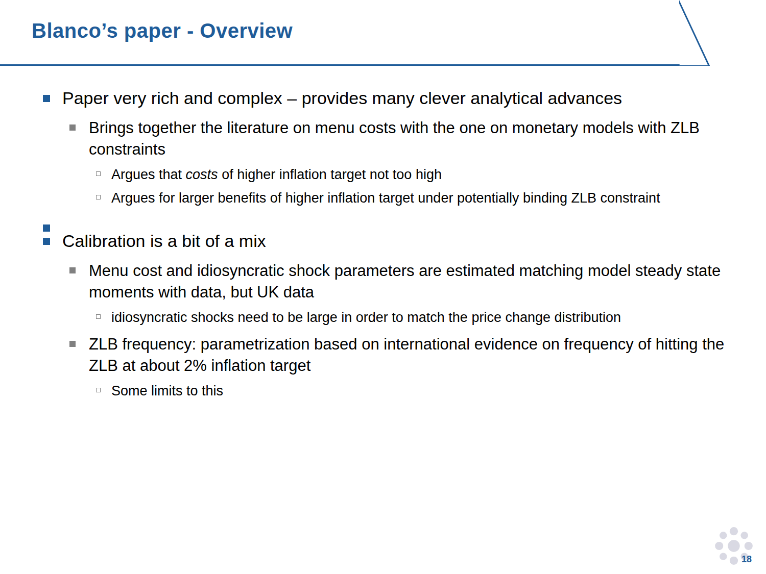Blanco’s paper - Overview
Paper very rich and complex – provides many clever analytical advances
Brings together the literature on menu costs with the one on monetary models with ZLB constraints
Argues that costs of higher inflation target not too high
Argues for larger benefits of higher inflation target under potentially binding ZLB constraint
Calibration is a bit of a mix
Menu cost and idiosyncratic shock parameters are estimated matching model steady state moments with data, but UK data
idiosyncratic shocks need to be large in order to match the price change distribution
ZLB frequency: parametrization based on international evidence on frequency of hitting the ZLB at about 2% inflation target
Some limits to this
18